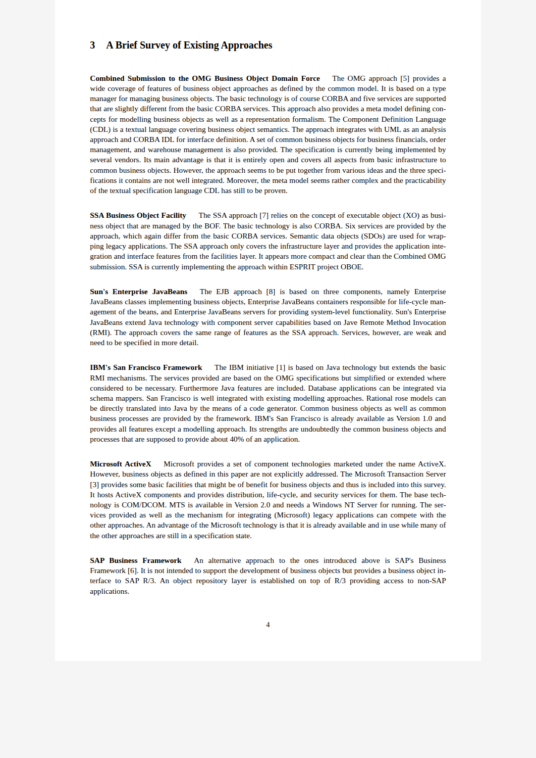3 A Brief Survey of Existing Approaches
Combined Submission to the OMG Business Object Domain Force The OMG approach [5] provides a wide coverage of features of business object approaches as defined by the common model. It is based on a type manager for managing business objects. The basic technology is of course CORBA and five services are supported that are slightly different from the basic CORBA services. This approach also provides a meta model defining concepts for modelling business objects as well as a representation formalism. The Component Definition Language (CDL) is a textual language covering business object semantics. The approach integrates with UML as an analysis approach and CORBA IDL for interface definition. A set of common business objects for business financials, order management, and warehouse management is also provided. The specification is currently being implemented by several vendors. Its main advantage is that it is entirely open and covers all aspects from basic infrastructure to common business objects. However, the approach seems to be put together from various ideas and the three specifications it contains are not well integrated. Moreover, the meta model seems rather complex and the practicability of the textual specification language CDL has still to be proven.
SSA Business Object Facility The SSA approach [7] relies on the concept of executable object (XO) as business object that are managed by the BOF. The basic technology is also CORBA. Six services are provided by the approach, which again differ from the basic CORBA services. Semantic data objects (SDOs) are used for wrapping legacy applications. The SSA approach only covers the infrastructure layer and provides the application integration and interface features from the facilities layer. It appears more compact and clear than the Combined OMG submission. SSA is currently implementing the approach within ESPRIT project OBOE.
Sun's Enterprise JavaBeans The EJB approach [8] is based on three components, namely Enterprise JavaBeans classes implementing business objects, Enterprise JavaBeans containers responsible for life-cycle management of the beans, and Enterprise JavaBeans servers for providing system-level functionality. Sun's Enterprise JavaBeans extend Java technology with component server capabilities based on Jave Remote Method Invocation (RMI). The approach covers the same range of features as the SSA approach. Services, however, are weak and need to be specified in more detail.
IBM's San Francisco Framework The IBM initiative [1] is based on Java technology but extends the basic RMI mechanisms. The services provided are based on the OMG specifications but simplified or extended where considered to be necessary. Furthermore Java features are included. Database applications can be integrated via schema mappers. San Francisco is well integrated with existing modelling approaches. Rational rose models can be directly translated into Java by the means of a code generator. Common business objects as well as common business processes are provided by the framework. IBM's San Francisco is already available as Version 1.0 and provides all features except a modelling approach. Its strengths are undoubtedly the common business objects and processes that are supposed to provide about 40% of an application.
Microsoft ActiveX Microsoft provides a set of component technologies marketed under the name ActiveX. However, business objects as defined in this paper are not explicitly addressed. The Microsoft Transaction Server [3] provides some basic facilities that might be of benefit for business objects and thus is included into this survey. It hosts ActiveX components and provides distribution, life-cycle, and security services for them. The base technology is COM/DCOM. MTS is available in Version 2.0 and needs a Windows NT Server for running. The services provided as well as the mechanism for integrating (Microsoft) legacy applications can compete with the other approaches. An advantage of the Microsoft technology is that it is already available and in use while many of the other approaches are still in a specification state.
SAP Business Framework An alternative approach to the ones introduced above is SAP's Business Framework [6]. It is not intended to support the development of business objects but provides a business object interface to SAP R/3. An object repository layer is established on top of R/3 providing access to non-SAP applications.
4